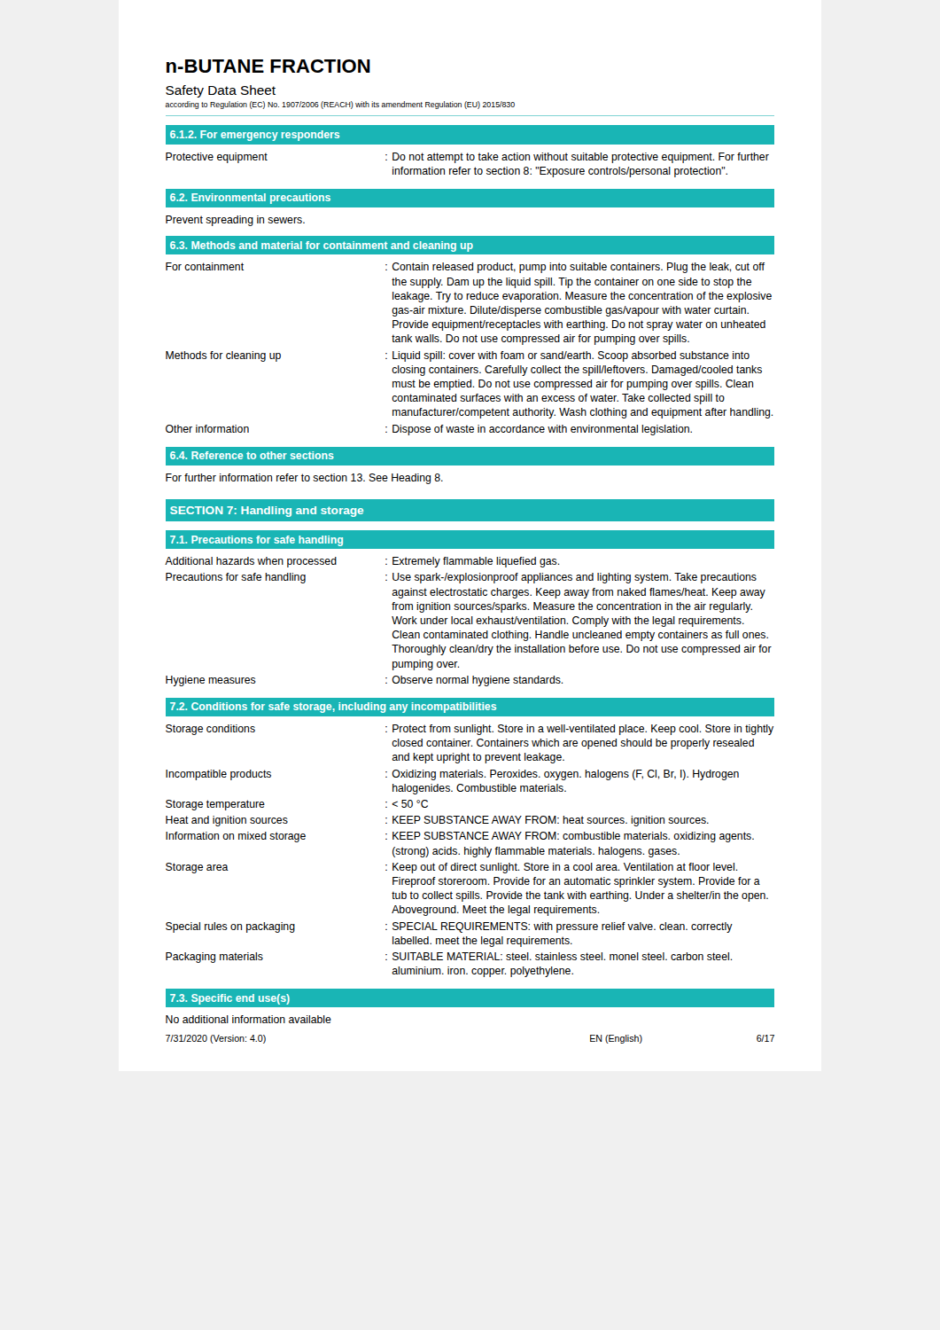n-BUTANE FRACTION
Safety Data Sheet
according to Regulation (EC) No. 1907/2006 (REACH) with its amendment Regulation (EU) 2015/830
6.1.2. For emergency responders
| Protective equipment | : | Do not attempt to take action without suitable protective equipment. For further information refer to section 8: "Exposure controls/personal protection". |
6.2. Environmental precautions
Prevent spreading in sewers.
6.3. Methods and material for containment and cleaning up
| For containment | : | Contain released product, pump into suitable containers. Plug the leak, cut off the supply. Dam up the liquid spill. Tip the container on one side to stop the leakage. Try to reduce evaporation. Measure the concentration of the explosive gas-air mixture. Dilute/disperse combustible gas/vapour with water curtain. Provide equipment/receptacles with earthing. Do not spray water on unheated tank walls. Do not use compressed air for pumping over spills. |
| Methods for cleaning up | : | Liquid spill: cover with foam or sand/earth. Scoop absorbed substance into closing containers. Carefully collect the spill/leftovers. Damaged/cooled tanks must be emptied. Do not use compressed air for pumping over spills. Clean contaminated surfaces with an excess of water. Take collected spill to manufacturer/competent authority. Wash clothing and equipment after handling. |
| Other information | : | Dispose of waste in accordance with environmental legislation. |
6.4. Reference to other sections
For further information refer to section 13. See Heading 8.
SECTION 7: Handling and storage
7.1. Precautions for safe handling
| Additional hazards when processed | : | Extremely flammable liquefied gas. |
| Precautions for safe handling | : | Use spark-/explosionproof appliances and lighting system. Take precautions against electrostatic charges. Keep away from naked flames/heat. Keep away from ignition sources/sparks. Measure the concentration in the air regularly. Work under local exhaust/ventilation. Comply with the legal requirements. Clean contaminated clothing. Handle uncleaned empty containers as full ones. Thoroughly clean/dry the installation before use. Do not use compressed air for pumping over. |
| Hygiene measures | : | Observe normal hygiene standards. |
7.2. Conditions for safe storage, including any incompatibilities
| Storage conditions | : | Protect from sunlight. Store in a well-ventilated place. Keep cool. Store in tightly closed container. Containers which are opened should be properly resealed and kept upright to prevent leakage. |
| Incompatible products | : | Oxidizing materials. Peroxides. oxygen. halogens (F, Cl, Br, I). Hydrogen halogenides. Combustible materials. |
| Storage temperature | : | < 50 °C |
| Heat and ignition sources | : | KEEP SUBSTANCE AWAY FROM: heat sources. ignition sources. |
| Information on mixed storage | : | KEEP SUBSTANCE AWAY FROM: combustible materials. oxidizing agents. (strong) acids. highly flammable materials. halogens. gases. |
| Storage area | : | Keep out of direct sunlight. Store in a cool area. Ventilation at floor level. Fireproof storeroom. Provide for an automatic sprinkler system. Provide for a tub to collect spills. Provide the tank with earthing. Under a shelter/in the open. Aboveground. Meet the legal requirements. |
| Special rules on packaging | : | SPECIAL REQUIREMENTS: with pressure relief valve. clean. correctly labelled. meet the legal requirements. |
| Packaging materials | : | SUITABLE MATERIAL: steel. stainless steel. monel steel. carbon steel. aluminium. iron. copper. polyethylene. |
7.3. Specific end use(s)
No additional information available
| 7/31/2020 (Version: 4.0) | EN (English) | 6/17 |